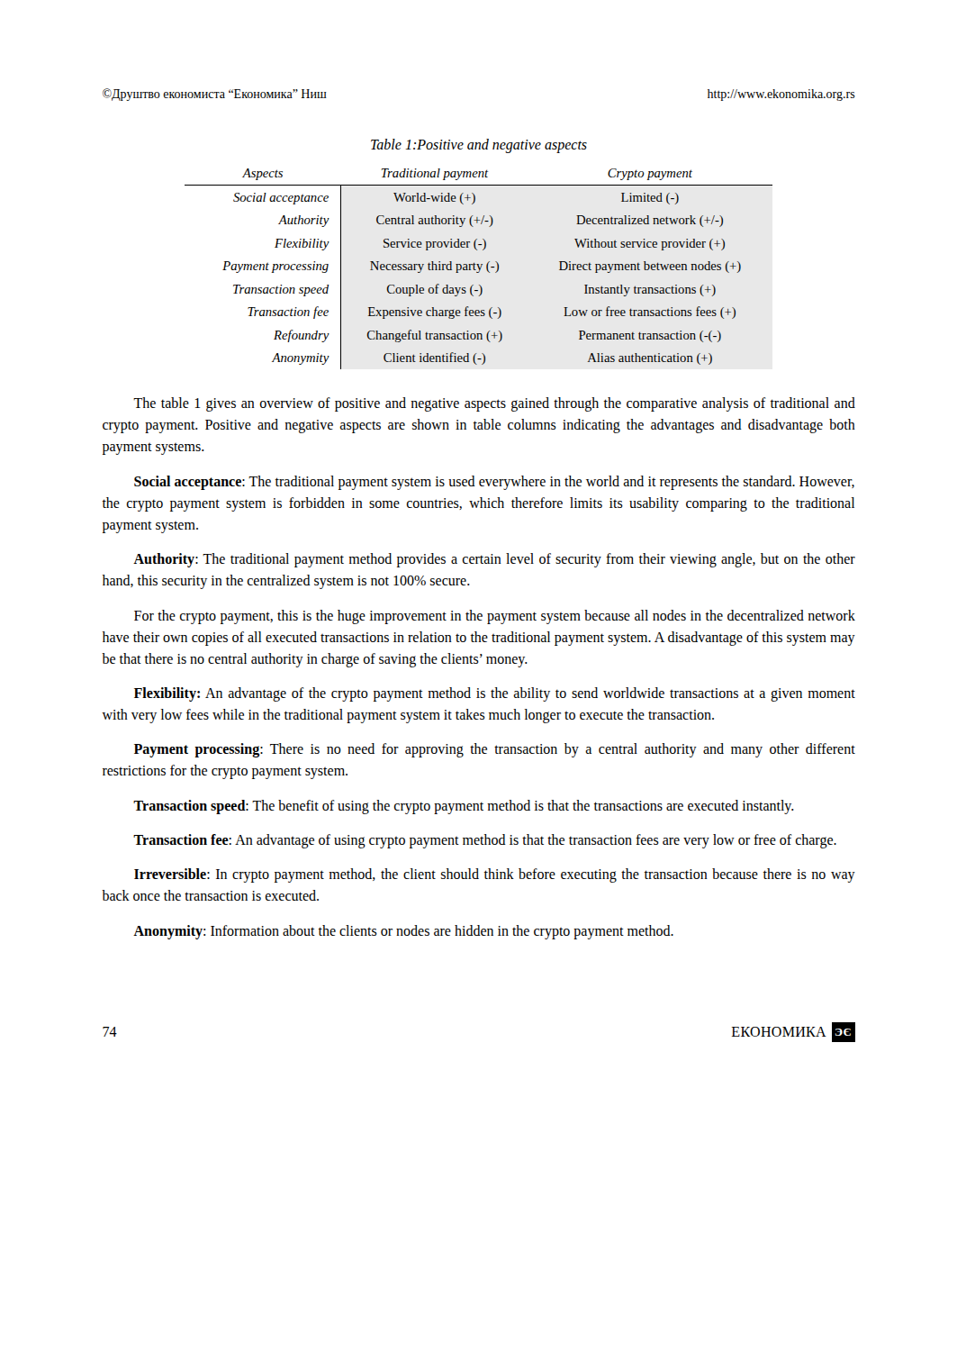©Друштво економиста “Економика” Ниш
http://www.ekonomika.org.rs
| Table 1:Positive and negative aspects |
| Aspects | Traditional payment | Crypto payment |
| --- | --- | --- |
| Social acceptance | World-wide (+) | Limited (-) |
| Authority | Central authority (+/-) | Decentralized network (+/-) |
| Flexibility | Service provider (-) | Without service provider (+) |
| Payment processing | Necessary third party (-) | Direct payment between nodes (+) |
| Transaction speed | Couple of days (-) | Instantly transactions (+) |
| Transaction fee | Expensive charge fees (-) | Low or free transactions fees (+) |
| Refoundry | Changeful transaction (+) | Permanent transaction (-(-) |
| Anonymity | Client identified (-) | Alias authentication (+) |
The table 1 gives an overview of positive and negative aspects gained through the comparative analysis of traditional and crypto payment. Positive and negative aspects are shown in table columns indicating the advantages and disadvantage both payment systems.
Social acceptance: The traditional payment system is used everywhere in the world and it represents the standard. However, the crypto payment system is forbidden in some countries, which therefore limits its usability comparing to the traditional payment system.
Authority: The traditional payment method provides a certain level of security from their viewing angle, but on the other hand, this security in the centralized system is not 100% secure.
For the crypto payment, this is the huge improvement in the payment system because all nodes in the decentralized network have their own copies of all executed transactions in relation to the traditional payment system. A disadvantage of this system may be that there is no central authority in charge of saving the clients’ money.
Flexibility: An advantage of the crypto payment method is the ability to send worldwide transactions at a given moment with very low fees while in the traditional payment system it takes much longer to execute the transaction.
Payment processing: There is no need for approving the transaction by a central authority and many other different restrictions for the crypto payment system.
Transaction speed: The benefit of using the crypto payment method is that the transactions are executed instantly.
Transaction fee: An advantage of using crypto payment method is that the transaction fees are very low or free of charge.
Irreversible: In crypto payment method, the client should think before executing the transaction because there is no way back once the transaction is executed.
Anonymity: Information about the clients or nodes are hidden in the crypto payment method.
74
ЕКОНОМИКА ЭЄ